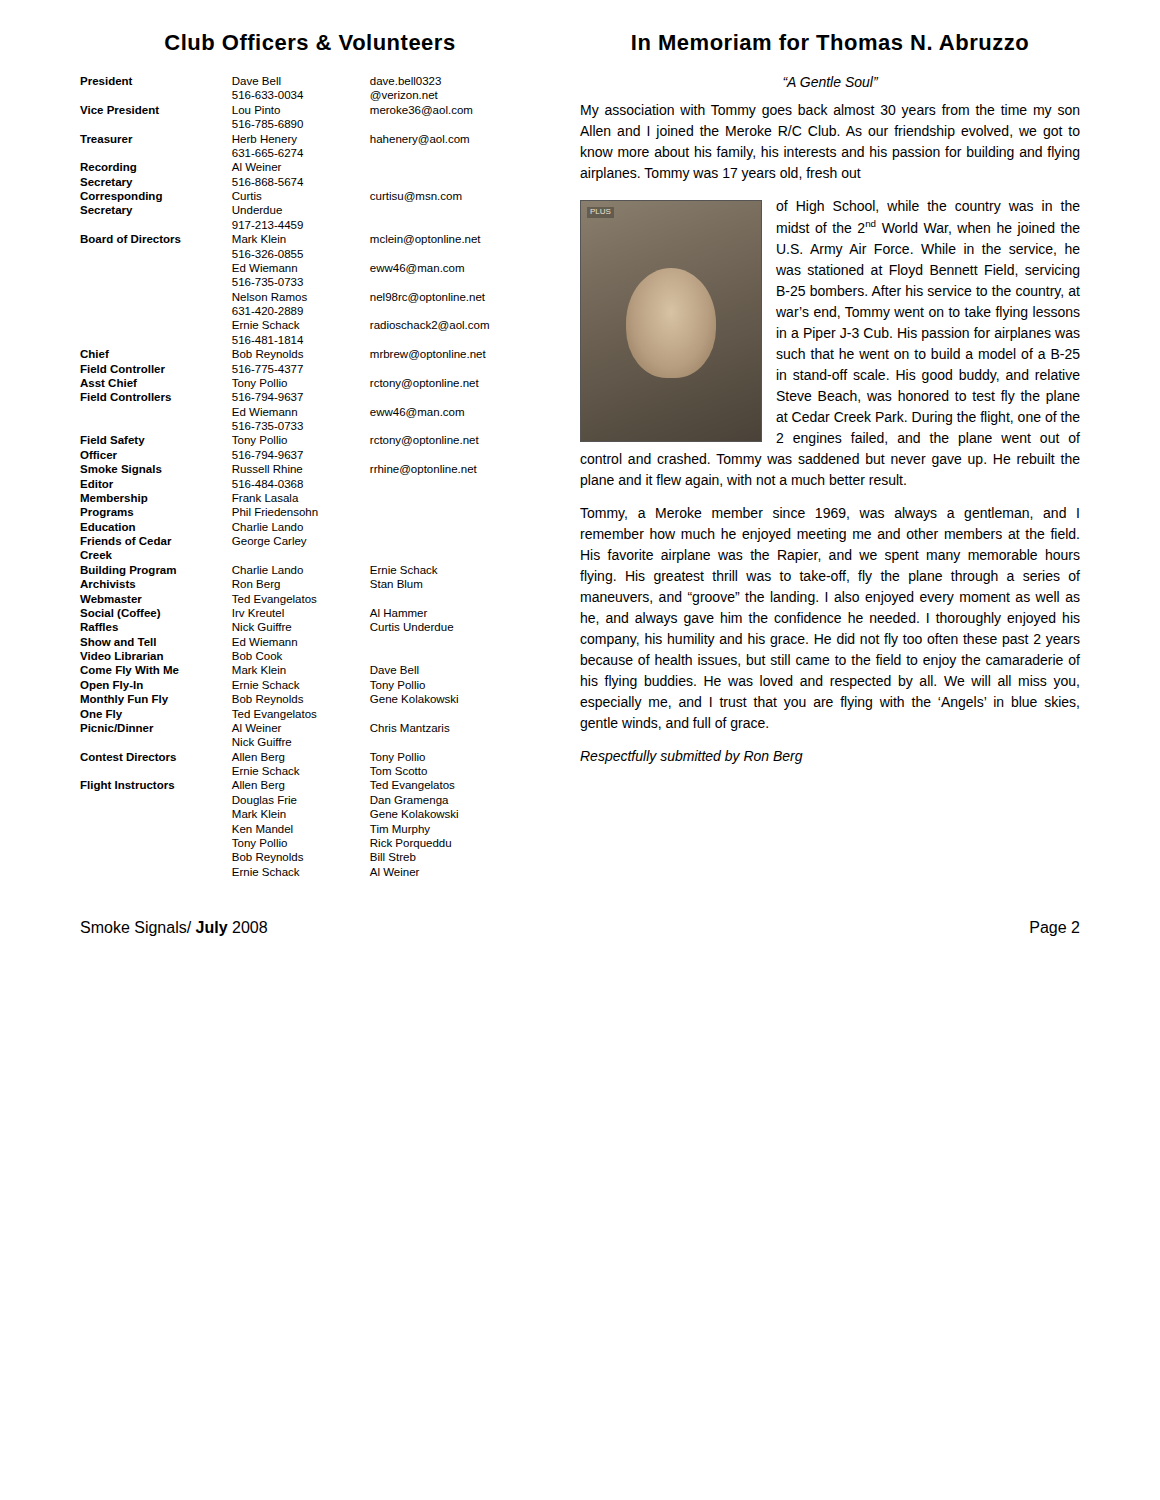Club Officers & Volunteers
| President | Dave Bell 516-633-0034 | dave.bell0323 @verizon.net |
| Vice President | Lou Pinto 516-785-6890 | meroke36@aol.com |
| Treasurer | Herb Henery 631-665-6274 | hahenery@aol.com |
| Recording Secretary | Al Weiner 516-868-5674 | |
| Corresponding Secretary | Curtis Underdue 917-213-4459 | curtisu@msn.com |
| Board of Directors | Mark Klein 516-326-0855 | mclein@optonline.net |
| | Ed Wiemann 516-735-0733 | eww46@man.com |
| | Nelson Ramos 631-420-2889 | nel98rc@optonline.net |
| | Ernie Schack 516-481-1814 | radioschack2@aol.com |
| Chief Field Controller | Bob Reynolds 516-775-4377 | mrbrew@optonline.net |
| Asst Chief Field Controllers | Tony Pollio 516-794-9637 | rctony@optonline.net |
| | Ed Wiemann 516-735-0733 | eww46@man.com |
| Field Safety Officer | Tony Pollio 516-794-9637 | rctony@optonline.net |
| Smoke Signals Editor | Russell Rhine 516-484-0368 | rrhine@optonline.net |
| Membership | Frank Lasala | |
| Programs | Phil Friedensohn | |
| Education | Charlie Lando | |
| Friends of Cedar Creek | George Carley | |
| Building Program | Charlie Lando | Ernie Schack |
| Archivists | Ron Berg | Stan Blum |
| Webmaster | Ted Evangelatos | |
| Social (Coffee) | Irv Kreutel | Al Hammer |
| Raffles | Nick Guiffre | Curtis Underdue |
| Show and Tell | Ed Wiemann | |
| Video Librarian | Bob Cook | |
| Come Fly With Me | Mark Klein | Dave Bell |
| Open Fly-In | Ernie Schack | Tony Pollio |
| Monthly Fun Fly | Bob Reynolds | Gene Kolakowski |
| One Fly | Ted Evangelatos | |
| Picnic/Dinner | Al Weiner Nick Guiffre | Chris Mantzaris |
| Contest Directors | Allen Berg | Tony Pollio |
| | Ernie Schack | Tom Scotto |
| Flight Instructors | Allen Berg | Ted Evangelatos |
| | Douglas Frie | Dan Gramenga |
| | Mark Klein | Gene Kolakowski |
| | Ken Mandel | Tim Murphy |
| | Tony Pollio | Rick Porqueddu |
| | Bob Reynolds | Bill Streb |
| | Ernie Schack | Al Weiner |
In Memoriam for Thomas N. Abruzzo
“A Gentle Soul”
My association with Tommy goes back almost 30 years from the time my son Allen and I joined the Meroke R/C Club. As our friendship evolved, we got to know more about his family, his interests and his passion for building and flying airplanes. Tommy was 17 years old, fresh out
PLUS
of High School, while the country was in the midst of the 2nd World War, when he joined the U.S. Army Air Force. While in the service, he was stationed at Floyd Bennett Field, servicing B-25 bombers. After his service to the country, at war’s end, Tommy went on to take flying lessons in a Piper J-3 Cub. His passion for airplanes was such that he went on to build a model of a B-25 in stand-off scale. His good buddy, and relative Steve Beach, was honored to test fly the plane at Cedar Creek Park. During the flight, one of the 2 engines failed, and the plane went out of control and crashed. Tommy was saddened but never gave up. He rebuilt the plane and it flew again, with not a much better result.
Tommy, a Meroke member since 1969, was always a gentleman, and I remember how much he enjoyed meeting me and other members at the field. His favorite airplane was the Rapier, and we spent many memorable hours flying. His greatest thrill was to take-off, fly the plane through a series of maneuvers, and “groove” the landing. I also enjoyed every moment as well as he, and always gave him the confidence he needed. I thoroughly enjoyed his company, his humility and his grace. He did not fly too often these past 2 years because of health issues, but still came to the field to enjoy the camaraderie of his flying buddies. He was loved and respected by all. We will all miss you, especially me, and I trust that you are flying with the ‘Angels’ in blue skies, gentle winds, and full of grace.
Respectfully submitted by Ron Berg
Smoke Signals/ July 2008
Page 2